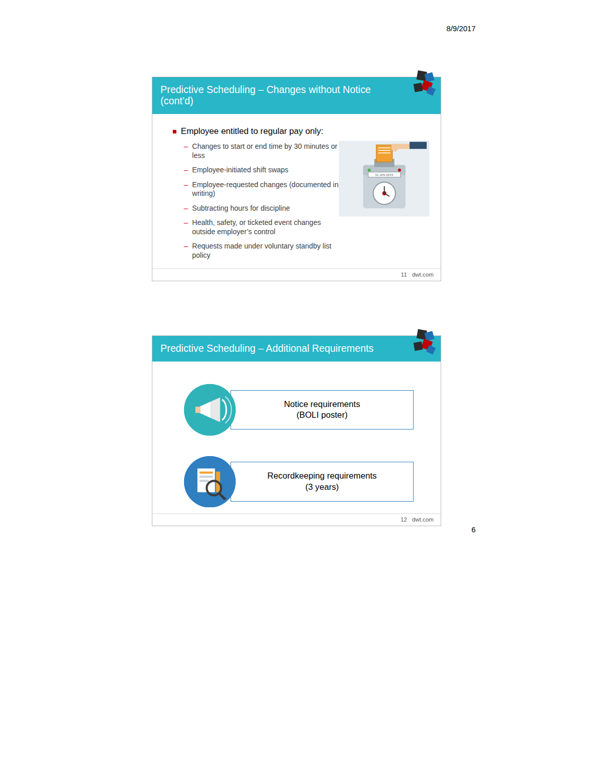8/9/2017
Predictive Scheduling – Changes without Notice (cont’d)
Employee entitled to regular pay only:
Changes to start or end time by 30 minutes or less
Employee-initiated shift swaps
Employee-requested changes (documented in writing)
Subtracting hours for discipline
Health, safety, or ticketed event changes outside employer’s control
Requests made under voluntary standby list policy
01 JAN 20XX
11dwt.com
Predictive Scheduling – Additional Requirements
Notice requirements
(BOLI poster)
Recordkeeping requirements
(3 years)
12dwt.com
6